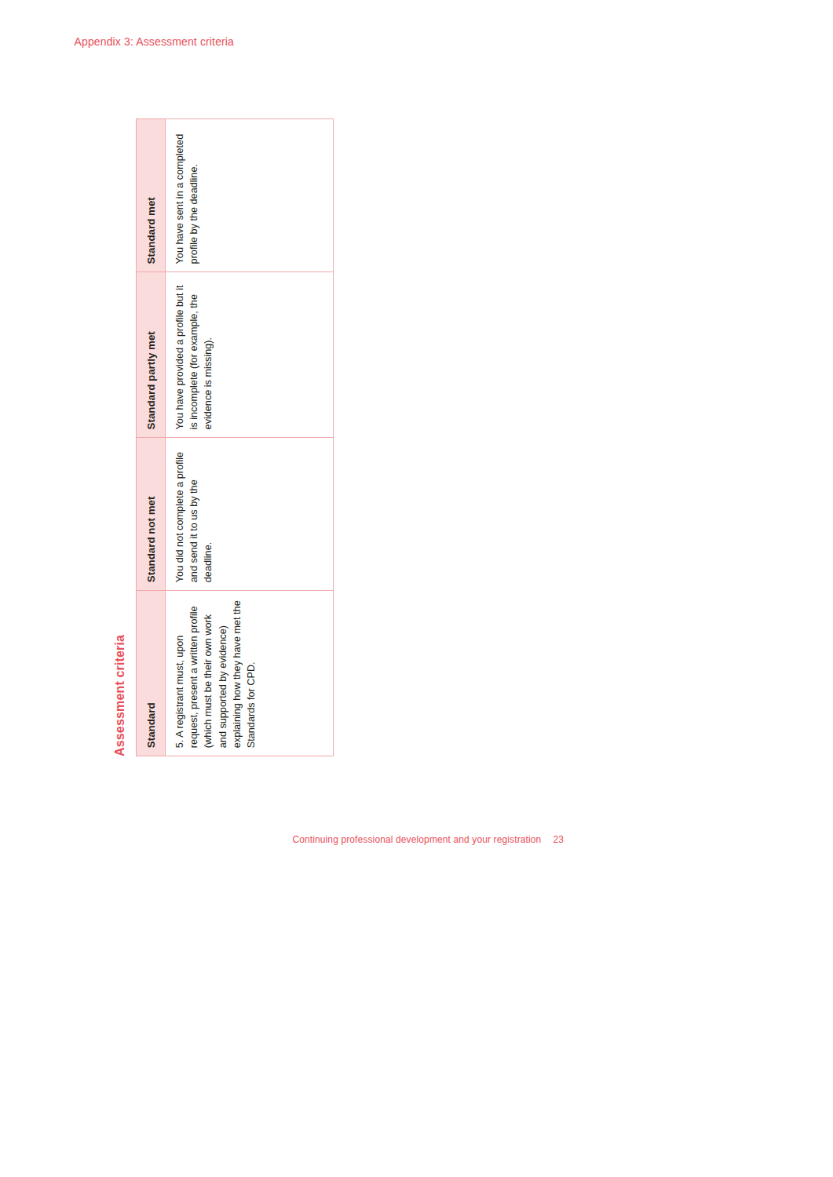Appendix 3: Assessment criteria
Assessment criteria
| Standard | Standard not met | Standard partly met | Standard met |
| --- | --- | --- | --- |
| 5. A registrant must, upon request, present a written profile (which must be their own work and supported by evidence) explaining how they have met the Standards for CPD. | You did not complete a profile and send it to us by the deadline. | You have provided a profile but it is incomplete (for example, the evidence is missing). | You have sent in a completed profile by the deadline. |
Continuing professional development and your registration23